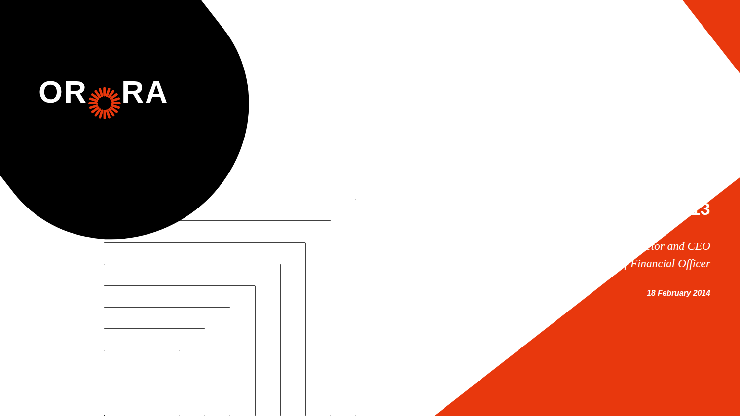OR RA
Orora Pro Forma Half Year Results
Year Ended 31 December 2013
Nigel Garrard – Managing Director and CEO
Stuart Hutton – Chief Financial Officer
18 February 2014